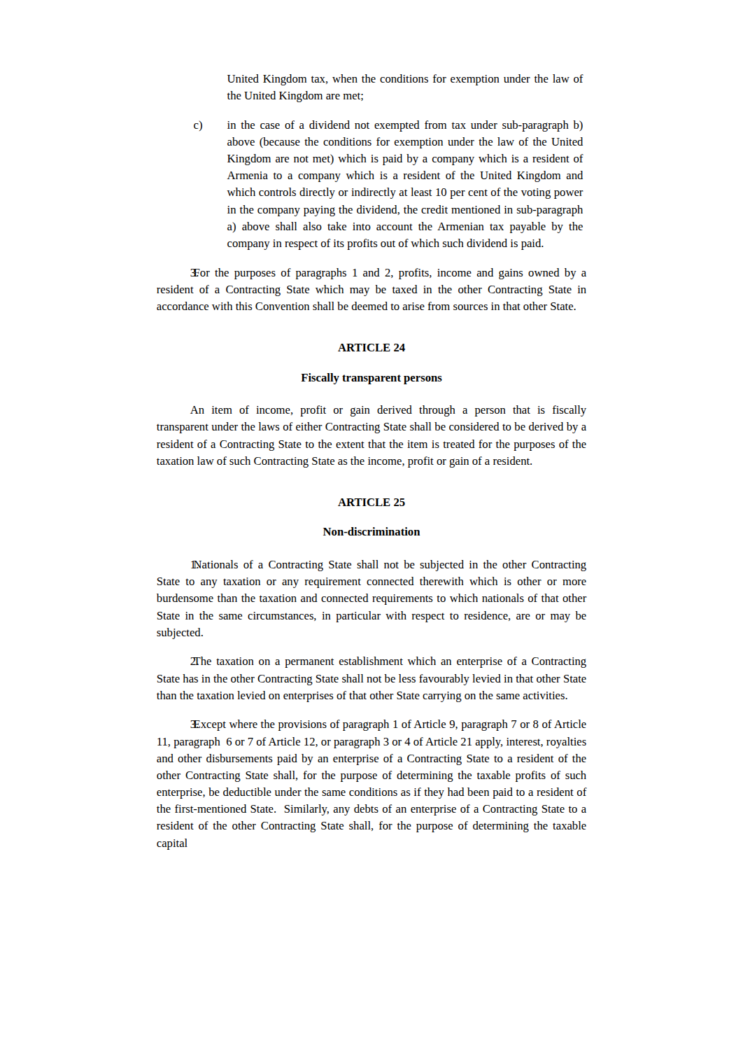United Kingdom tax, when the conditions for exemption under the law of the United Kingdom are met;
c)
in the case of a dividend not exempted from tax under sub-paragraph b) above (because the conditions for exemption under the law of the United Kingdom are not met) which is paid by a company which is a resident of Armenia to a company which is a resident of the United Kingdom and which controls directly or indirectly at least 10 per cent of the voting power in the company paying the dividend, the credit mentioned in sub-paragraph a) above shall also take into account the Armenian tax payable by the company in respect of its profits out of which such dividend is paid.
3. For the purposes of paragraphs 1 and 2, profits, income and gains owned by a resident of a Contracting State which may be taxed in the other Contracting State in accordance with this Convention shall be deemed to arise from sources in that other State.
ARTICLE 24
Fiscally transparent persons
An item of income, profit or gain derived through a person that is fiscally transparent under the laws of either Contracting State shall be considered to be derived by a resident of a Contracting State to the extent that the item is treated for the purposes of the taxation law of such Contracting State as the income, profit or gain of a resident.
ARTICLE 25
Non-discrimination
1. Nationals of a Contracting State shall not be subjected in the other Contracting State to any taxation or any requirement connected therewith which is other or more burdensome than the taxation and connected requirements to which nationals of that other State in the same circumstances, in particular with respect to residence, are or may be subjected.
2. The taxation on a permanent establishment which an enterprise of a Contracting State has in the other Contracting State shall not be less favourably levied in that other State than the taxation levied on enterprises of that other State carrying on the same activities.
3. Except where the provisions of paragraph 1 of Article 9, paragraph 7 or 8 of Article 11, paragraph 6 or 7 of Article 12, or paragraph 3 or 4 of Article 21 apply, interest, royalties and other disbursements paid by an enterprise of a Contracting State to a resident of the other Contracting State shall, for the purpose of determining the taxable profits of such enterprise, be deductible under the same conditions as if they had been paid to a resident of the first-mentioned State. Similarly, any debts of an enterprise of a Contracting State to a resident of the other Contracting State shall, for the purpose of determining the taxable capital